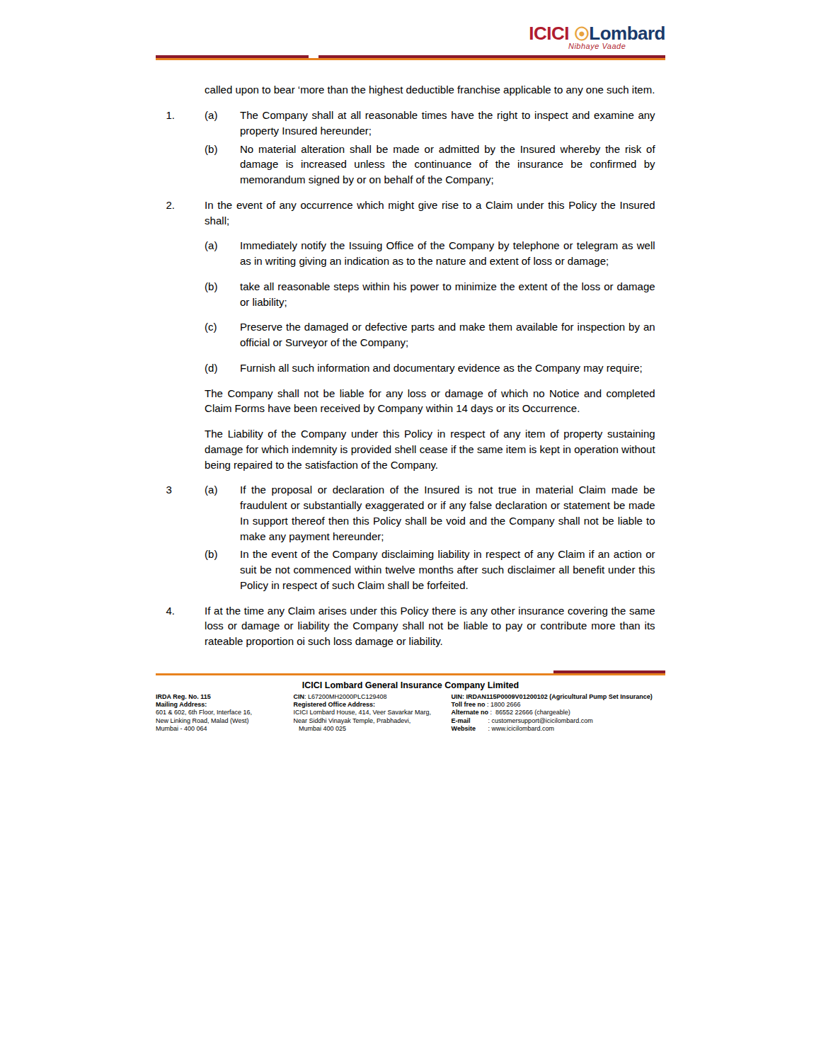ICICI ⦿Lombard
Nibhaye Vaade
called upon to bear ‘more than the highest deductible franchise applicable to any one such item.
1.
(a)
The Company shall at all reasonable times have the right to inspect and examine any property Insured hereunder;
(b)
No material alteration shall be made or admitted by the Insured whereby the risk of damage is increased unless the continuance of the insurance be confirmed by memorandum signed by or on behalf of the Company;
2.
In the event of any occurrence which might give rise to a Claim under this Policy the Insured shall;
(a)
Immediately notify the Issuing Office of the Company by telephone or telegram as well as in writing giving an indication as to the nature and extent of loss or damage;
(b)
take all reasonable steps within his power to minimize the extent of the loss or damage or liability;
(c)
Preserve the damaged or defective parts and make them available for inspection by an official or Surveyor of the Company;
(d)
Furnish all such information and documentary evidence as the Company may require;
The Company shall not be liable for any loss or damage of which no Notice and completed Claim Forms have been received by Company within 14 days or its Occurrence.
The Liability of the Company under this Policy in respect of any item of property sustaining damage for which indemnity is provided shell cease if the same item is kept in operation without being repaired to the satisfaction of the Company.
3
(a)
If the proposal or declaration of the Insured is not true in material Claim made be fraudulent or substantially exaggerated or if any false declaration or statement be made In support thereof then this Policy shall be void and the Company shall not be liable to make any payment hereunder;
(b)
In the event of the Company disclaiming liability in respect of any Claim if an action or suit be not commenced within twelve months after such disclaimer all benefit under this Policy in respect of such Claim shall be forfeited.
4.
If at the time any Claim arises under this Policy there is any other insurance covering the same loss or damage or liability the Company shall not be liable to pay or contribute more than its rateable proportion oi such loss damage or liability.
ICICI Lombard General Insurance Company Limited
| IRDA Reg. No. 115 | CIN : L67200MH2000PLC129408 | UIN: IRDAN115P0009V01200102 (Agricultural Pump Set Insurance) |
| Mailing Address: | Registered Office Address: | Toll free no : 1800 2666 |
| 601 & 602, 6th Floor, Interface 16, | ICICI Lombard House, 414, Veer Savarkar Marg, | Alternate no : 86552 22666 (chargeable) |
| New Linking Road, Malad (West) | Near Siddhi Vinayak Temple, Prabhadevi, | E-mail : customersupport@icicilombard.com |
| Mumbai - 400 064 | Mumbai 400 025 | Website : www.icicilombard.com |